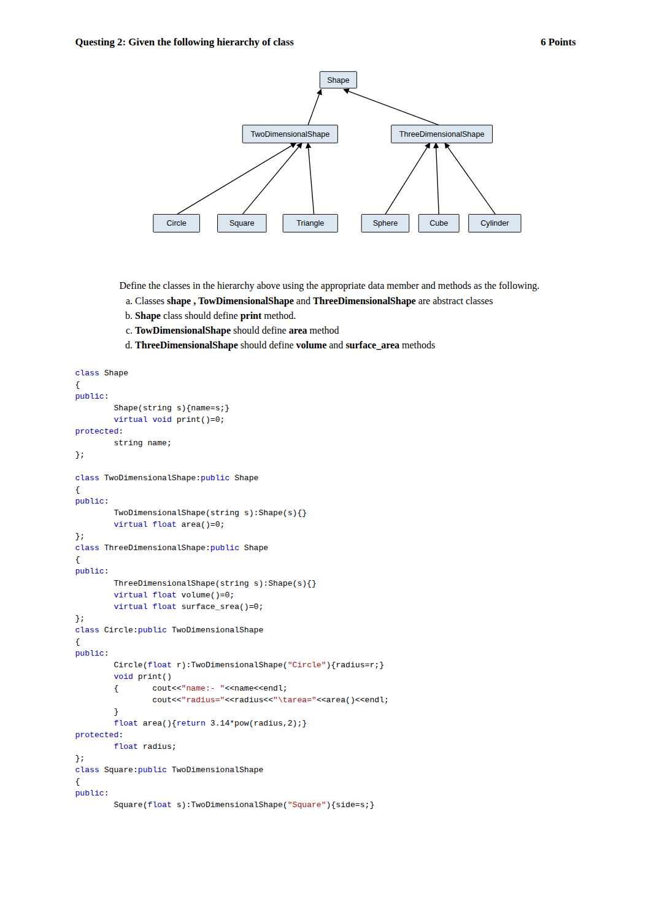Questing 2: Given the following hierarchy of class 6 Points
Shape TwoDimensionalShape ThreeDimensionalShape Circle Square Triangle Sphere Cube Cylinder
Define the classes in the hierarchy above using the appropriate data member and methods as the following.
Classes shape , TowDimensionalShape and ThreeDimensionalShape are abstract classes
Shape class should define print method.
TowDimensionalShape should define area method
ThreeDimensionalShape should define volume and surface_area methods
class Shape
{
public:
        Shape(string s){name=s;}
        virtual void print()=0;
protected:
        string name;
};

class TwoDimensionalShape:public Shape
{
public:
        TwoDimensionalShape(string s):Shape(s){}
        virtual float area()=0;
};
class ThreeDimensionalShape:public Shape
{
public:
        ThreeDimensionalShape(string s):Shape(s){}
        virtual float volume()=0;
        virtual float surface_srea()=0;
};
class Circle:public TwoDimensionalShape
{
public:
        Circle(float r):TwoDimensionalShape("Circle"){radius=r;}
        void print()
        {       cout<<"name:- "<<name<<endl;
                cout<<"radius="<<radius<<"\tarea="<<area()<<endl;
        }
        float area(){return 3.14*pow(radius,2);}
protected:
        float radius;
};
class Square:public TwoDimensionalShape
{
public:
        Square(float s):TwoDimensionalShape("Square"){side=s;}